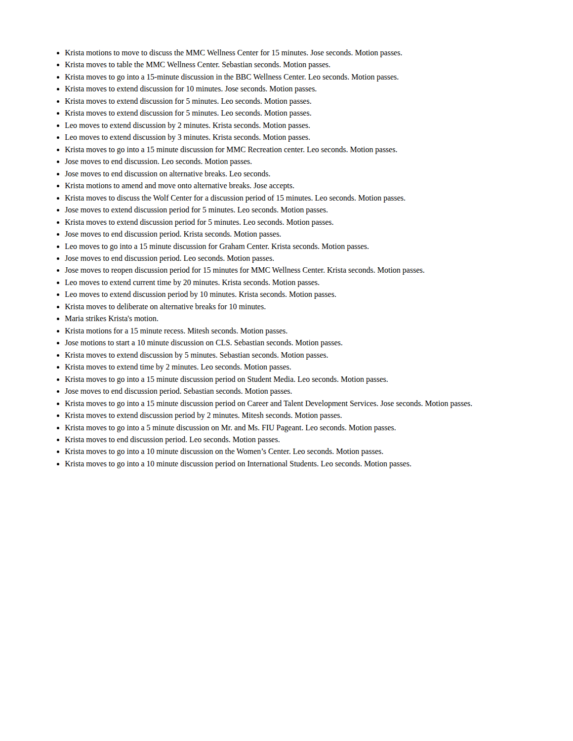Krista motions to move to discuss the MMC Wellness Center for 15 minutes. Jose seconds. Motion passes.
Krista moves to table the MMC Wellness Center. Sebastian seconds. Motion passes.
Krista moves to go into a 15-minute discussion in the BBC Wellness Center. Leo seconds. Motion passes.
Krista moves to extend discussion for 10 minutes. Jose seconds. Motion passes.
Krista moves to extend discussion for 5 minutes. Leo seconds. Motion passes.
Krista moves to extend discussion for 5 minutes. Leo seconds. Motion passes.
Leo moves to extend discussion by 2 minutes. Krista seconds. Motion passes.
Leo moves to extend discussion by 3 minutes. Krista seconds. Motion passes.
Krista moves to go into a 15 minute discussion for MMC Recreation center. Leo seconds. Motion passes.
Jose moves to end discussion. Leo seconds. Motion passes.
Jose moves to end discussion on alternative breaks. Leo seconds.
Krista motions to amend and move onto alternative breaks. Jose accepts.
Krista moves to discuss the Wolf Center for a discussion period of 15 minutes. Leo seconds. Motion passes.
Jose moves to extend discussion period for 5 minutes. Leo seconds. Motion passes.
Krista moves to extend discussion period for 5 minutes. Leo seconds. Motion passes.
Jose moves to end discussion period. Krista seconds. Motion passes.
Leo moves to go into a 15 minute discussion for Graham Center. Krista seconds. Motion passes.
Jose moves to end discussion period. Leo seconds. Motion passes.
Jose moves to reopen discussion period for 15 minutes for MMC Wellness Center. Krista seconds. Motion passes.
Leo moves to extend current time by 20 minutes. Krista seconds. Motion passes.
Leo moves to extend discussion period by 10 minutes. Krista seconds. Motion passes.
Krista moves to deliberate on alternative breaks for 10 minutes.
Maria strikes Krista's motion.
Krista motions for a 15 minute recess. Mitesh seconds. Motion passes.
Jose motions to start a 10 minute discussion on CLS. Sebastian seconds. Motion passes.
Krista moves to extend discussion by 5 minutes. Sebastian seconds. Motion passes.
Krista moves to extend time by 2 minutes. Leo seconds. Motion passes.
Krista moves to go into a 15 minute discussion period on Student Media. Leo seconds. Motion passes.
Jose moves to end discussion period. Sebastian seconds. Motion passes.
Krista moves to go into a 15 minute discussion period on Career and Talent Development Services. Jose seconds. Motion passes.
Krista moves to extend discussion period by 2 minutes. Mitesh seconds. Motion passes.
Krista moves to go into a 5 minute discussion on Mr. and Ms. FIU Pageant. Leo seconds. Motion passes.
Krista moves to end discussion period. Leo seconds. Motion passes.
Krista moves to go into a 10 minute discussion on the Women’s Center. Leo seconds. Motion passes.
Krista moves to go into a 10 minute discussion period on International Students. Leo seconds. Motion passes.